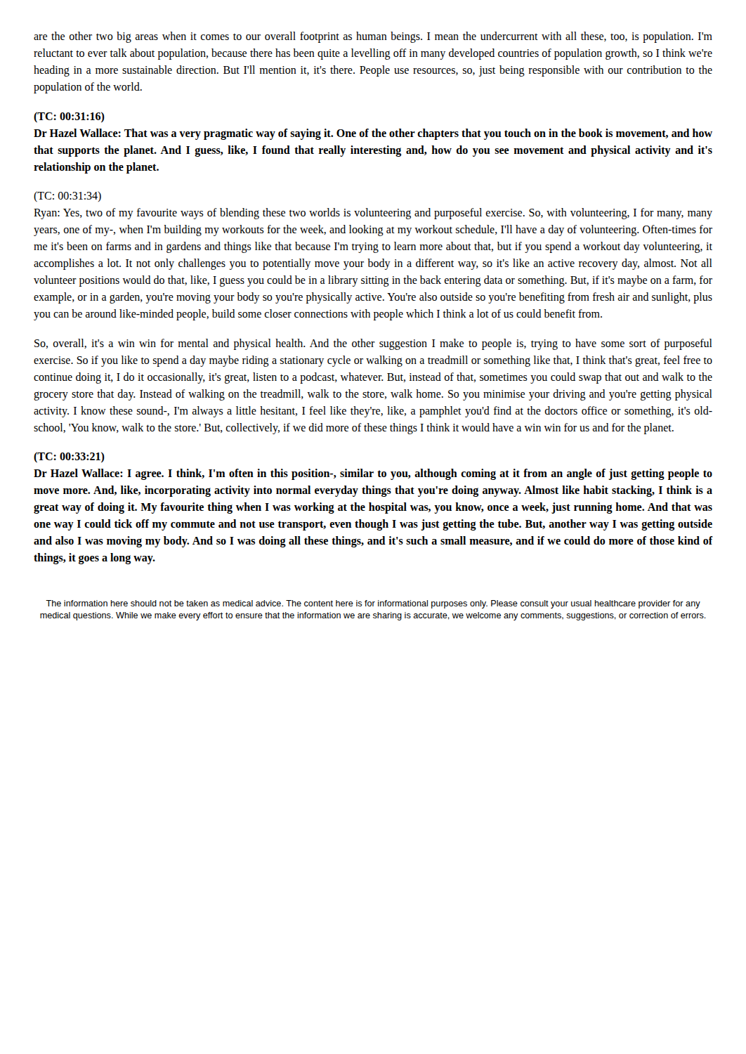are the other two big areas when it comes to our overall footprint as human beings. I mean the undercurrent with all these, too, is population. I'm reluctant to ever talk about population, because there has been quite a levelling off in many developed countries of population growth, so I think we're heading in a more sustainable direction. But I'll mention it, it's there. People use resources, so, just being responsible with our contribution to the population of the world.
(TC: 00:31:16)
Dr Hazel Wallace: That was a very pragmatic way of saying it. One of the other chapters that you touch on in the book is movement, and how that supports the planet. And I guess, like, I found that really interesting and, how do you see movement and physical activity and it's relationship on the planet.
(TC: 00:31:34)
Ryan: Yes, two of my favourite ways of blending these two worlds is volunteering and purposeful exercise. So, with volunteering, I for many, many years, one of my-, when I'm building my workouts for the week, and looking at my workout schedule, I'll have a day of volunteering. Often-times for me it's been on farms and in gardens and things like that because I'm trying to learn more about that, but if you spend a workout day volunteering, it accomplishes a lot. It not only challenges you to potentially move your body in a different way, so it's like an active recovery day, almost. Not all volunteer positions would do that, like, I guess you could be in a library sitting in the back entering data or something. But, if it's maybe on a farm, for example, or in a garden, you're moving your body so you're physically active. You're also outside so you're benefiting from fresh air and sunlight, plus you can be around like-minded people, build some closer connections with people which I think a lot of us could benefit from.
So, overall, it's a win win for mental and physical health. And the other suggestion I make to people is, trying to have some sort of purposeful exercise. So if you like to spend a day maybe riding a stationary cycle or walking on a treadmill or something like that, I think that's great, feel free to continue doing it, I do it occasionally, it's great, listen to a podcast, whatever. But, instead of that, sometimes you could swap that out and walk to the grocery store that day. Instead of walking on the treadmill, walk to the store, walk home. So you minimise your driving and you're getting physical activity. I know these sound-, I'm always a little hesitant, I feel like they're, like, a pamphlet you'd find at the doctors office or something, it's old-school, 'You know, walk to the store.' But, collectively, if we did more of these things I think it would have a win win for us and for the planet.
(TC: 00:33:21)
Dr Hazel Wallace: I agree. I think, I'm often in this position-, similar to you, although coming at it from an angle of just getting people to move more. And, like, incorporating activity into normal everyday things that you're doing anyway. Almost like habit stacking, I think is a great way of doing it. My favourite thing when I was working at the hospital was, you know, once a week, just running home. And that was one way I could tick off my commute and not use transport, even though I was just getting the tube. But, another way I was getting outside and also I was moving my body. And so I was doing all these things, and it's such a small measure, and if we could do more of those kind of things, it goes a long way.
The information here should not be taken as medical advice. The content here is for informational purposes only. Please consult your usual healthcare provider for any medical questions. While we make every effort to ensure that the information we are sharing is accurate, we welcome any comments, suggestions, or correction of errors.